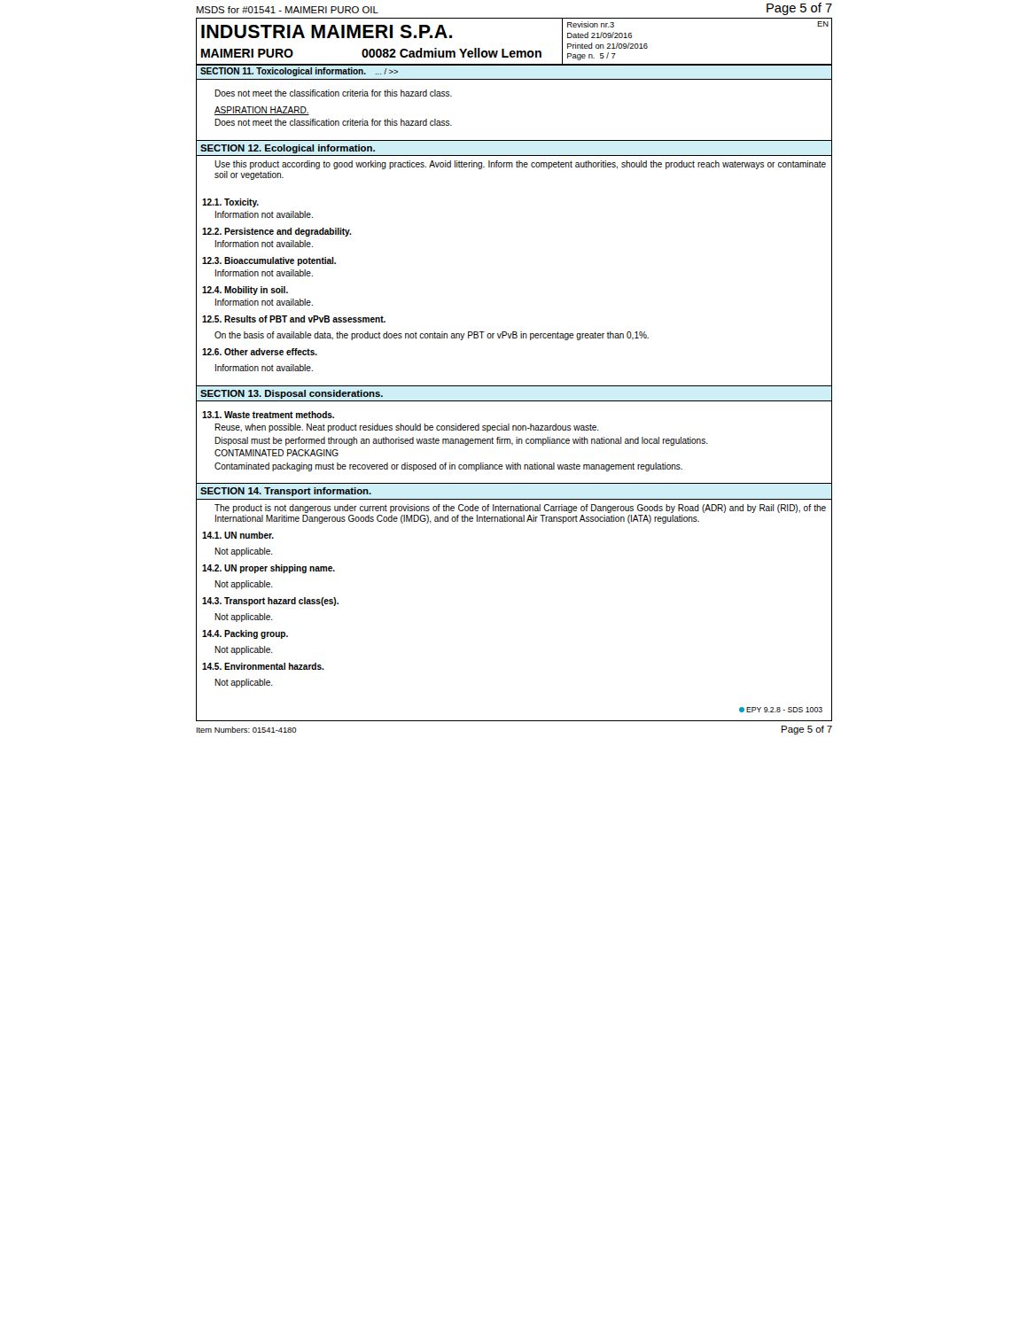MSDS for #01541 - MAIMERI PURO OIL
Page 5 of 7
INDUSTRIA MAIMERI S.P.A.
MAIMERI PURO
00082 Cadmium Yellow Lemon
EN
Revision nr.3
Dated 21/09/2016
Printed on 21/09/2016
Page n. 5 / 7
SECTION 11. Toxicological information.... / >>
Does not meet the classification criteria for this hazard class.
ASPIRATION HAZARD.
Does not meet the classification criteria for this hazard class.
SECTION 12. Ecological information.
Use this product according to good working practices. Avoid littering. Inform the competent authorities, should the product reach waterways or contaminate soil or vegetation.
12.1. Toxicity.
Information not available.
12.2. Persistence and degradability.
Information not available.
12.3. Bioaccumulative potential.
Information not available.
12.4. Mobility in soil.
Information not available.
12.5. Results of PBT and vPvB assessment.
On the basis of available data, the product does not contain any PBT or vPvB in percentage greater than 0,1%.
12.6. Other adverse effects.
Information not available.
SECTION 13. Disposal considerations.
13.1. Waste treatment methods.
Reuse, when possible. Neat product residues should be considered special non-hazardous waste.
Disposal must be performed through an authorised waste management firm, in compliance with national and local regulations.
CONTAMINATED PACKAGING
Contaminated packaging must be recovered or disposed of in compliance with national waste management regulations.
SECTION 14. Transport information.
The product is not dangerous under current provisions of the Code of International Carriage of Dangerous Goods by Road (ADR) and by Rail (RID), of the International Maritime Dangerous Goods Code (IMDG), and of the International Air Transport Association (IATA) regulations.
14.1. UN number.
Not applicable.
14.2. UN proper shipping name.
Not applicable.
14.3. Transport hazard class(es).
Not applicable.
14.4. Packing group.
Not applicable.
14.5. Environmental hazards.
Not applicable.
EPY 9.2.8 - SDS 1003
Item Numbers: 01541-4180
Page 5 of 7